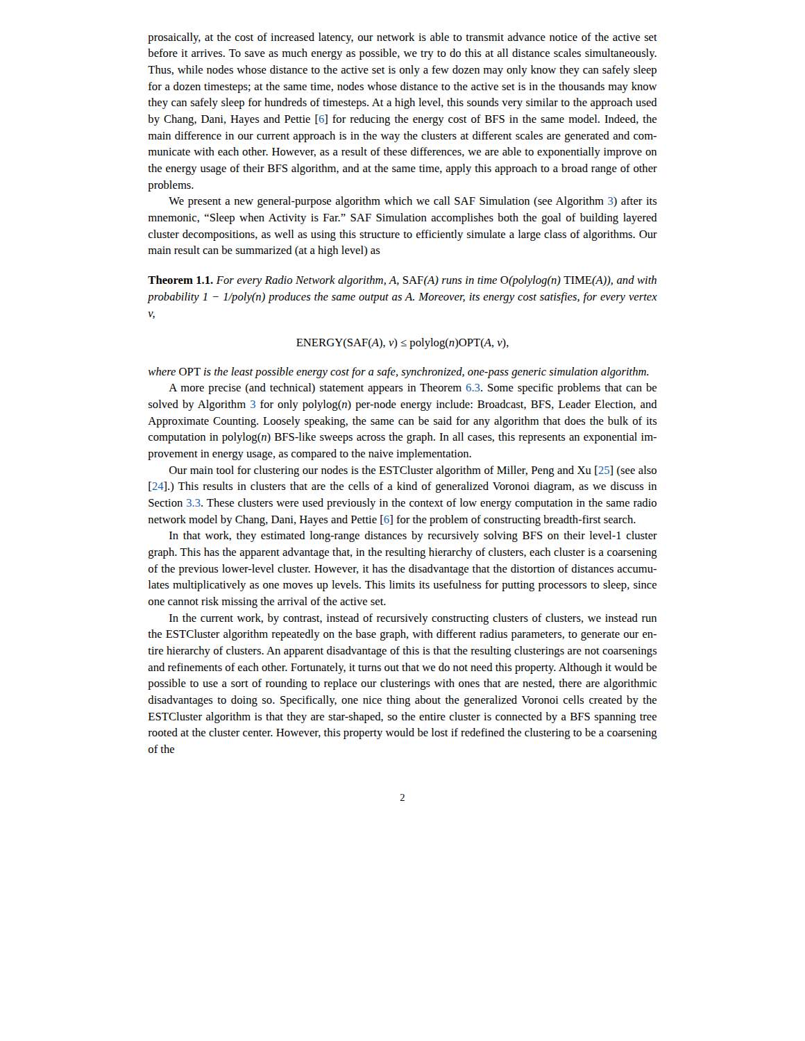prosaically, at the cost of increased latency, our network is able to transmit advance notice of the active set before it arrives. To save as much energy as possible, we try to do this at all distance scales simultaneously. Thus, while nodes whose distance to the active set is only a few dozen may only know they can safely sleep for a dozen timesteps; at the same time, nodes whose distance to the active set is in the thousands may know they can safely sleep for hundreds of timesteps. At a high level, this sounds very similar to the approach used by Chang, Dani, Hayes and Pettie [6] for reducing the energy cost of BFS in the same model. Indeed, the main difference in our current approach is in the way the clusters at different scales are generated and communicate with each other. However, as a result of these differences, we are able to exponentially improve on the energy usage of their BFS algorithm, and at the same time, apply this approach to a broad range of other problems.
We present a new general-purpose algorithm which we call SAF Simulation (see Algorithm 3) after its mnemonic, “Sleep when Activity is Far.” SAF Simulation accomplishes both the goal of building layered cluster decompositions, as well as using this structure to efficiently simulate a large class of algorithms. Our main result can be summarized (at a high level) as
Theorem 1.1. For every Radio Network algorithm, A, SAF(A) runs in time O(polylog(n) TIME(A)), and with probability 1 − 1/poly(n) produces the same output as A. Moreover, its energy cost satisfies, for every vertex v,
ENERGY(SAF(A), v) ≤ polylog(n)OPT(A, v),
where OPT is the least possible energy cost for a safe, synchronized, one-pass generic simulation algorithm.
A more precise (and technical) statement appears in Theorem 6.3. Some specific problems that can be solved by Algorithm 3 for only polylog(n) per-node energy include: Broadcast, BFS, Leader Election, and Approximate Counting. Loosely speaking, the same can be said for any algorithm that does the bulk of its computation in polylog(n) BFS-like sweeps across the graph. In all cases, this represents an exponential improvement in energy usage, as compared to the naive implementation.
Our main tool for clustering our nodes is the ESTCluster algorithm of Miller, Peng and Xu [25] (see also [24].) This results in clusters that are the cells of a kind of generalized Voronoi diagram, as we discuss in Section 3.3. These clusters were used previously in the context of low energy computation in the same radio network model by Chang, Dani, Hayes and Pettie [6] for the problem of constructing breadth-first search.
In that work, they estimated long-range distances by recursively solving BFS on their level-1 cluster graph. This has the apparent advantage that, in the resulting hierarchy of clusters, each cluster is a coarsening of the previous lower-level cluster. However, it has the disadvantage that the distortion of distances accumulates multiplicatively as one moves up levels. This limits its usefulness for putting processors to sleep, since one cannot risk missing the arrival of the active set.
In the current work, by contrast, instead of recursively constructing clusters of clusters, we instead run the ESTCluster algorithm repeatedly on the base graph, with different radius parameters, to generate our entire hierarchy of clusters. An apparent disadvantage of this is that the resulting clusterings are not coarsenings and refinements of each other. Fortunately, it turns out that we do not need this property. Although it would be possible to use a sort of rounding to replace our clusterings with ones that are nested, there are algorithmic disadvantages to doing so. Specifically, one nice thing about the generalized Voronoi cells created by the ESTCluster algorithm is that they are star-shaped, so the entire cluster is connected by a BFS spanning tree rooted at the cluster center. However, this property would be lost if redefined the clustering to be a coarsening of the
2